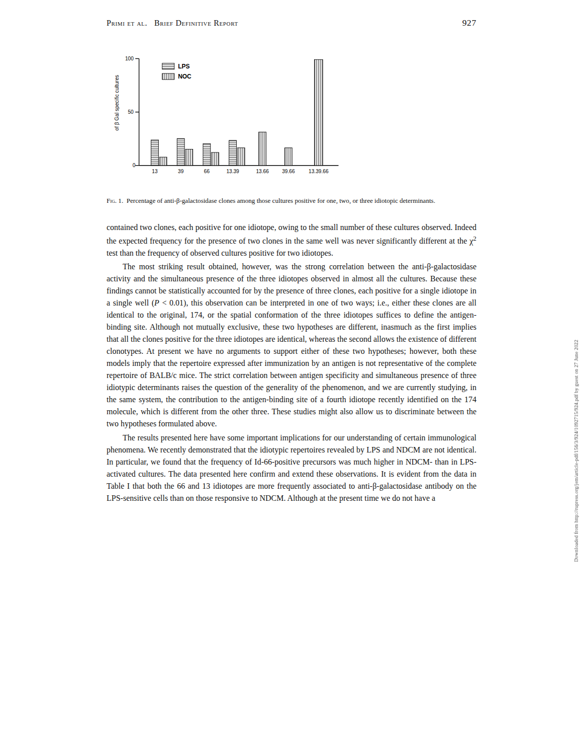Primi et al. Brief Definitive Report 927
Downloaded from http://rupress.org/jem/article-pdf/156/3/924/1092715/924.pdf by guest on 27 June 2022
100 50 0 of β Gal specific cultures LPS NOC 13 39 66 13.39 13.66 39.66 13.39.66
Fig. 1. Percentage of anti-β-galactosidase clones among those cultures positive for one, two, or three idiotopic determinants.
contained two clones, each positive for one idiotope, owing to the small number of these cultures observed. Indeed the expected frequency for the presence of two clones in the same well was never significantly different at the χ2 test than the frequency of observed cultures positive for two idiotopes.
The most striking result obtained, however, was the strong correlation between the anti-β-galactosidase activity and the simultaneous presence of the three idiotopes observed in almost all the cultures. Because these findings cannot be statistically accounted for by the presence of three clones, each positive for a single idiotope in a single well (P < 0.01), this observation can be interpreted in one of two ways; i.e., either these clones are all identical to the original, 174, or the spatial conformation of the three idiotopes suffices to define the antigen-binding site. Although not mutually exclusive, these two hypotheses are different, inasmuch as the first implies that all the clones positive for the three idiotopes are identical, whereas the second allows the existence of different clonotypes. At present we have no arguments to support either of these two hypotheses; however, both these models imply that the repertoire expressed after immunization by an antigen is not representative of the complete repertoire of BALB/c mice. The strict correlation between antigen specificity and simultaneous presence of three idiotypic determinants raises the question of the generality of the phenomenon, and we are currently studying, in the same system, the contribution to the antigen-binding site of a fourth idiotope recently identified on the 174 molecule, which is different from the other three. These studies might also allow us to discriminate between the two hypotheses formulated above.
The results presented here have some important implications for our understanding of certain immunological phenomena. We recently demonstrated that the idiotypic repertoires revealed by LPS and NDCM are not identical. In particular, we found that the frequency of Id-66-positive precursors was much higher in NDCM- than in LPS-activated cultures. The data presented here confirm and extend these observations. It is evident from the data in Table I that both the 66 and 13 idiotopes are more frequently associated to anti-β-galactosidase antibody on the LPS-sensitive cells than on those responsive to NDCM. Although at the present time we do not have a